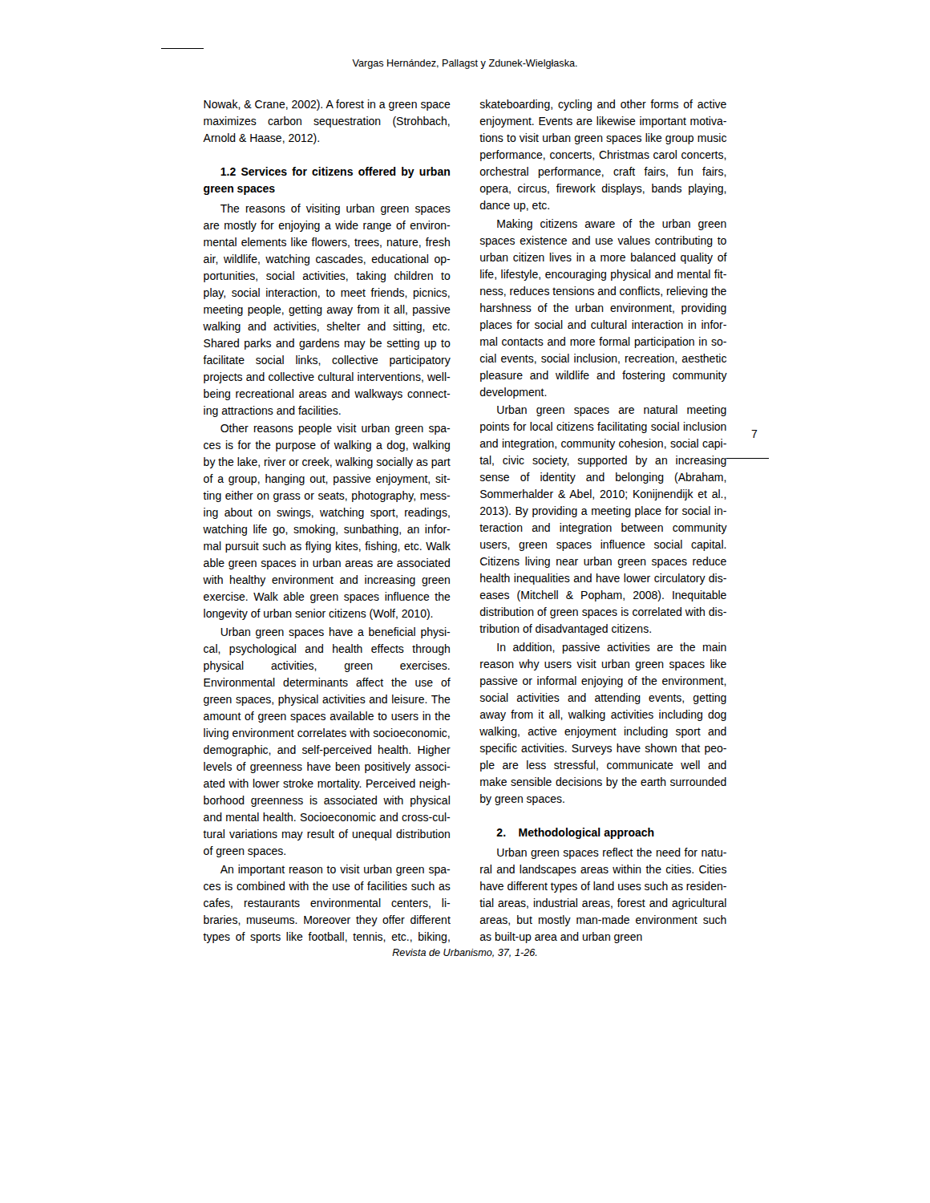Vargas Hernández, Pallagst y Zdunek-Wielgłaska.
7
Nowak, & Crane, 2002). A forest in a green space maximizes carbon sequestration (Strohbach, Arnold & Haase, 2012).
1.2 Services for citizens offered by urban green spaces
The reasons of visiting urban green spaces are mostly for enjoying a wide range of environmental elements like flowers, trees, nature, fresh air, wildlife, watching cascades, educational opportunities, social activities, taking children to play, social interaction, to meet friends, picnics, meeting people, getting away from it all, passive walking and activities, shelter and sitting, etc. Shared parks and gardens may be setting up to facilitate social links, collective participatory projects and collective cultural interventions, well-being recreational areas and walkways connecting attractions and facilities.
Other reasons people visit urban green spaces is for the purpose of walking a dog, walking by the lake, river or creek, walking socially as part of a group, hanging out, passive enjoyment, sitting either on grass or seats, photography, messing about on swings, watching sport, readings, watching life go, smoking, sunbathing, an informal pursuit such as flying kites, fishing, etc. Walk able green spaces in urban areas are associated with healthy environment and increasing green exercise. Walk able green spaces influence the longevity of urban senior citizens (Wolf, 2010).
Urban green spaces have a beneficial physical, psychological and health effects through physical activities, green exercises. Environmental determinants affect the use of green spaces, physical activities and leisure. The amount of green spaces available to users in the living environment correlates with socioeconomic, demographic, and self-perceived health. Higher levels of greenness have been positively associated with lower stroke mortality. Perceived neighborhood greenness is associated with physical and mental health. Socioeconomic and cross-cultural variations may result of unequal distribution of green spaces.
An important reason to visit urban green spaces is combined with the use of facilities such as cafes, restaurants environmental centers, libraries, museums. Moreover they offer different types of sports like football, tennis, etc., biking, skateboarding, cycling and other forms of active enjoyment. Events are likewise important motivations to visit urban green spaces like group music performance, concerts, Christmas carol concerts, orchestral performance, craft fairs, fun fairs, opera, circus, firework displays, bands playing, dance up, etc.
Making citizens aware of the urban green spaces existence and use values contributing to urban citizen lives in a more balanced quality of life, lifestyle, encouraging physical and mental fitness, reduces tensions and conflicts, relieving the harshness of the urban environment, providing places for social and cultural interaction in informal contacts and more formal participation in social events, social inclusion, recreation, aesthetic pleasure and wildlife and fostering community development.
Urban green spaces are natural meeting points for local citizens facilitating social inclusion and integration, community cohesion, social capital, civic society, supported by an increasing sense of identity and belonging (Abraham, Sommerhalder & Abel, 2010; Konijnendijk et al., 2013). By providing a meeting place for social interaction and integration between community users, green spaces influence social capital. Citizens living near urban green spaces reduce health inequalities and have lower circulatory diseases (Mitchell & Popham, 2008). Inequitable distribution of green spaces is correlated with distribution of disadvantaged citizens.
In addition, passive activities are the main reason why users visit urban green spaces like passive or informal enjoying of the environment, social activities and attending events, getting away from it all, walking activities including dog walking, active enjoyment including sport and specific activities. Surveys have shown that people are less stressful, communicate well and make sensible decisions by the earth surrounded by green spaces.
2. Methodological approach
Urban green spaces reflect the need for natural and landscapes areas within the cities. Cities have different types of land uses such as residential areas, industrial areas, forest and agricultural areas, but mostly man-made environment such as built-up area and urban green
Revista de Urbanismo, 37, 1-26.